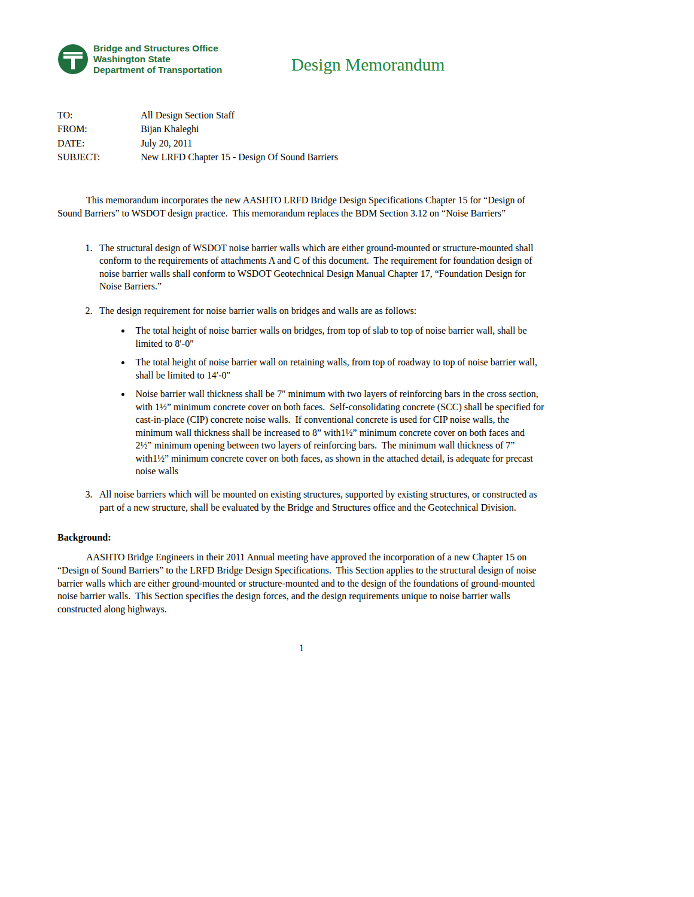Bridge and Structures Office
Washington State
Department of Transportation
Design Memorandum
| TO: | All Design Section Staff |
| FROM: | Bijan Khaleghi |
| DATE: | July 20, 2011 |
| SUBJECT: | New LRFD Chapter 15 - Design Of Sound Barriers |
This memorandum incorporates the new AASHTO LRFD Bridge Design Specifications Chapter 15 for “Design of Sound Barriers” to WSDOT design practice. This memorandum replaces the BDM Section 3.12 on “Noise Barriers”
The structural design of WSDOT noise barrier walls which are either ground-mounted or structure-mounted shall conform to the requirements of attachments A and C of this document. The requirement for foundation design of noise barrier walls shall conform to WSDOT Geotechnical Design Manual Chapter 17, “Foundation Design for Noise Barriers.”
The design requirement for noise barrier walls on bridges and walls are as follows:
The total height of noise barrier walls on bridges, from top of slab to top of noise barrier wall, shall be limited to 8′-0″
The total height of noise barrier wall on retaining walls, from top of roadway to top of noise barrier wall, shall be limited to 14′-0″
Noise barrier wall thickness shall be 7″ minimum with two layers of reinforcing bars in the cross section, with 1½” minimum concrete cover on both faces. Self-consolidating concrete (SCC) shall be specified for cast-in-place (CIP) concrete noise walls. If conventional concrete is used for CIP noise walls, the minimum wall thickness shall be increased to 8” with1½” minimum concrete cover on both faces and 2½” minimum opening between two layers of reinforcing bars. The minimum wall thickness of 7” with1½” minimum concrete cover on both faces, as shown in the attached detail, is adequate for precast noise walls
All noise barriers which will be mounted on existing structures, supported by existing structures, or constructed as part of a new structure, shall be evaluated by the Bridge and Structures office and the Geotechnical Division.
Background:
AASHTO Bridge Engineers in their 2011 Annual meeting have approved the incorporation of a new Chapter 15 on “Design of Sound Barriers” to the LRFD Bridge Design Specifications. This Section applies to the structural design of noise barrier walls which are either ground-mounted or structure-mounted and to the design of the foundations of ground-mounted noise barrier walls. This Section specifies the design forces, and the design requirements unique to noise barrier walls constructed along highways.
1